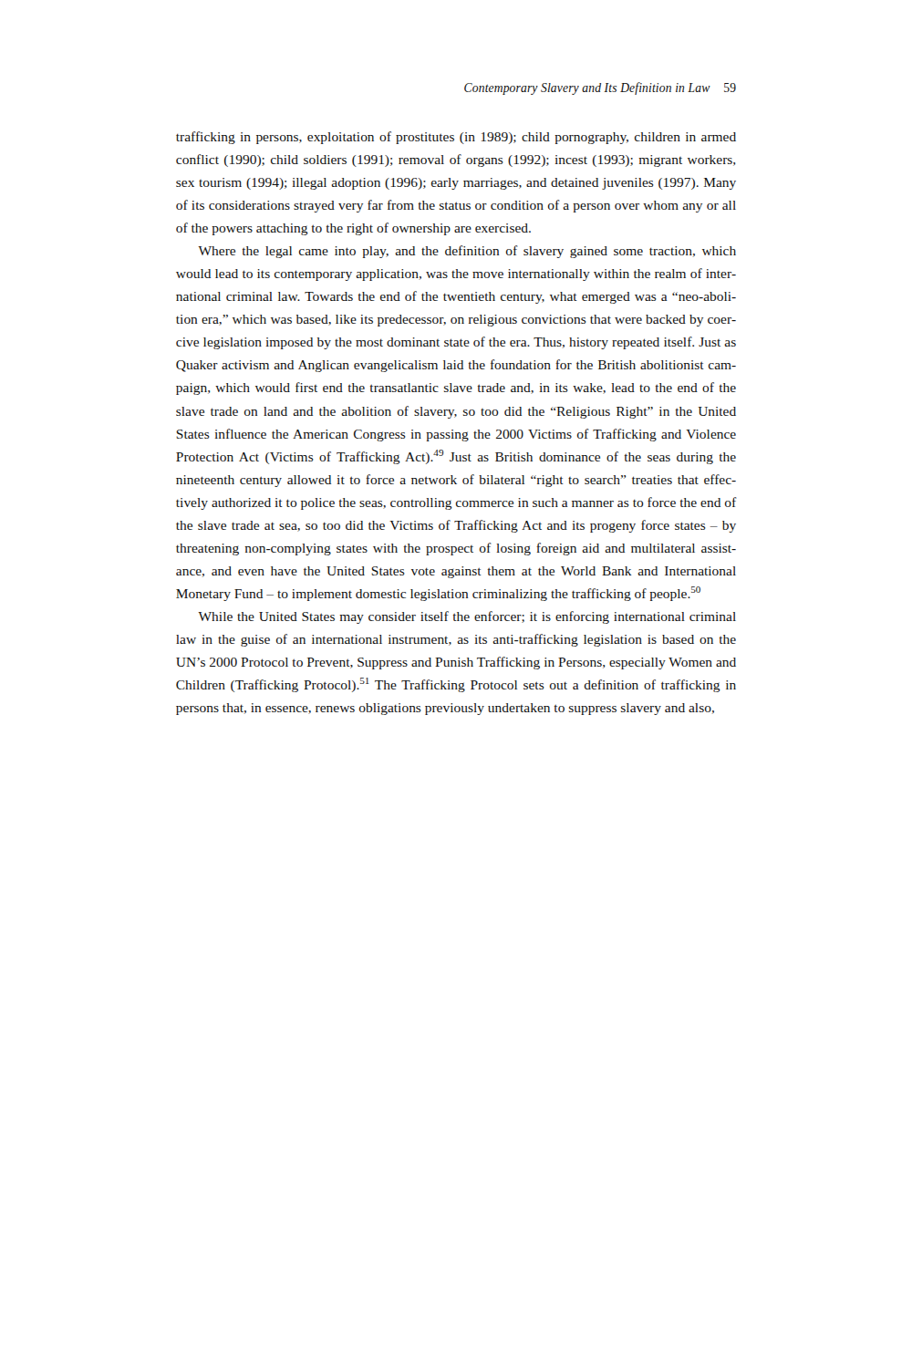Contemporary Slavery and Its Definition in Law59
trafficking in persons, exploitation of prostitutes (in 1989); child pornography, children in armed conflict (1990); child soldiers (1991); removal of organs (1992); incest (1993); migrant workers, sex tourism (1994); illegal adoption (1996); early marriages, and detained juveniles (1997). Many of its considerations strayed very far from the status or condition of a person over whom any or all of the powers attaching to the right of ownership are exercised.
Where the legal came into play, and the definition of slavery gained some traction, which would lead to its contemporary application, was the move internationally within the realm of international criminal law. Towards the end of the twentieth century, what emerged was a “neo-abolition era,” which was based, like its predecessor, on religious convictions that were backed by coercive legislation imposed by the most dominant state of the era. Thus, history repeated itself. Just as Quaker activism and Anglican evangelicalism laid the foundation for the British abolitionist campaign, which would first end the transatlantic slave trade and, in its wake, lead to the end of the slave trade on land and the abolition of slavery, so too did the “Religious Right” in the United States influence the American Congress in passing the 2000 Victims of Trafficking and Violence Protection Act (Victims of Trafficking Act).49 Just as British dominance of the seas during the nineteenth century allowed it to force a network of bilateral “right to search” treaties that effectively authorized it to police the seas, controlling commerce in such a manner as to force the end of the slave trade at sea, so too did the Victims of Trafficking Act and its progeny force states – by threatening non-complying states with the prospect of losing foreign aid and multilateral assistance, and even have the United States vote against them at the World Bank and International Monetary Fund – to implement domestic legislation criminalizing the trafficking of people.50
While the United States may consider itself the enforcer; it is enforcing international criminal law in the guise of an international instrument, as its anti-trafficking legislation is based on the UN’s 2000 Protocol to Prevent, Suppress and Punish Trafficking in Persons, especially Women and Children (Trafficking Protocol).51 The Trafficking Protocol sets out a definition of trafficking in persons that, in essence, renews obligations previously undertaken to suppress slavery and also,